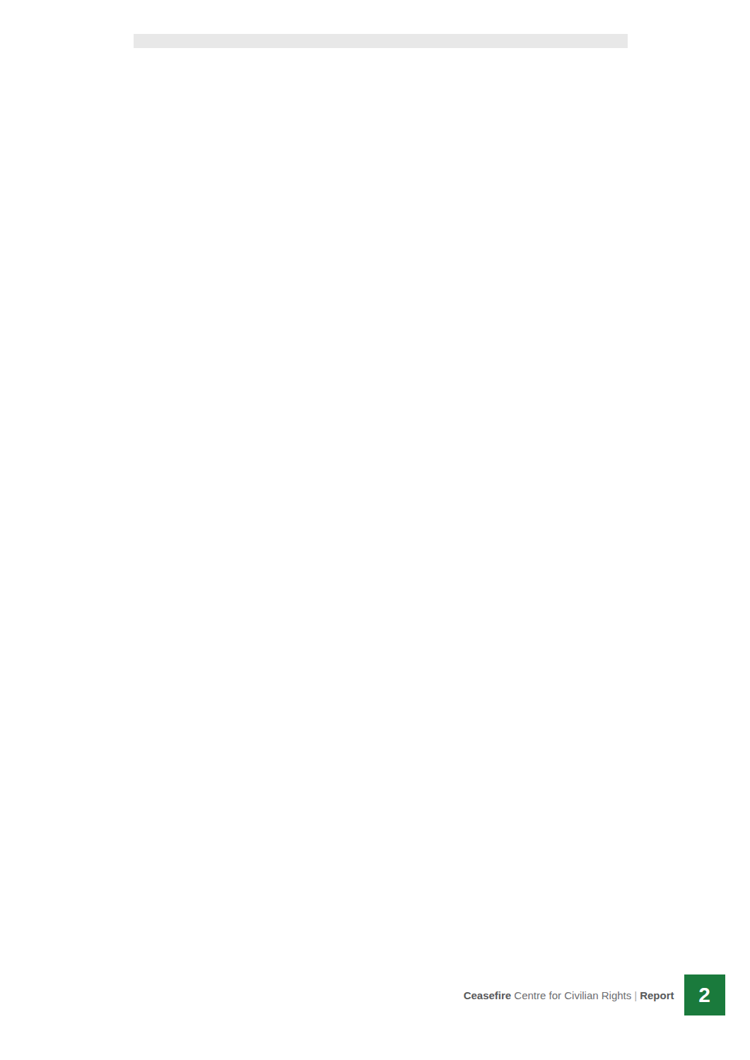Ceasefire Centre for Civilian Rights|Report
2